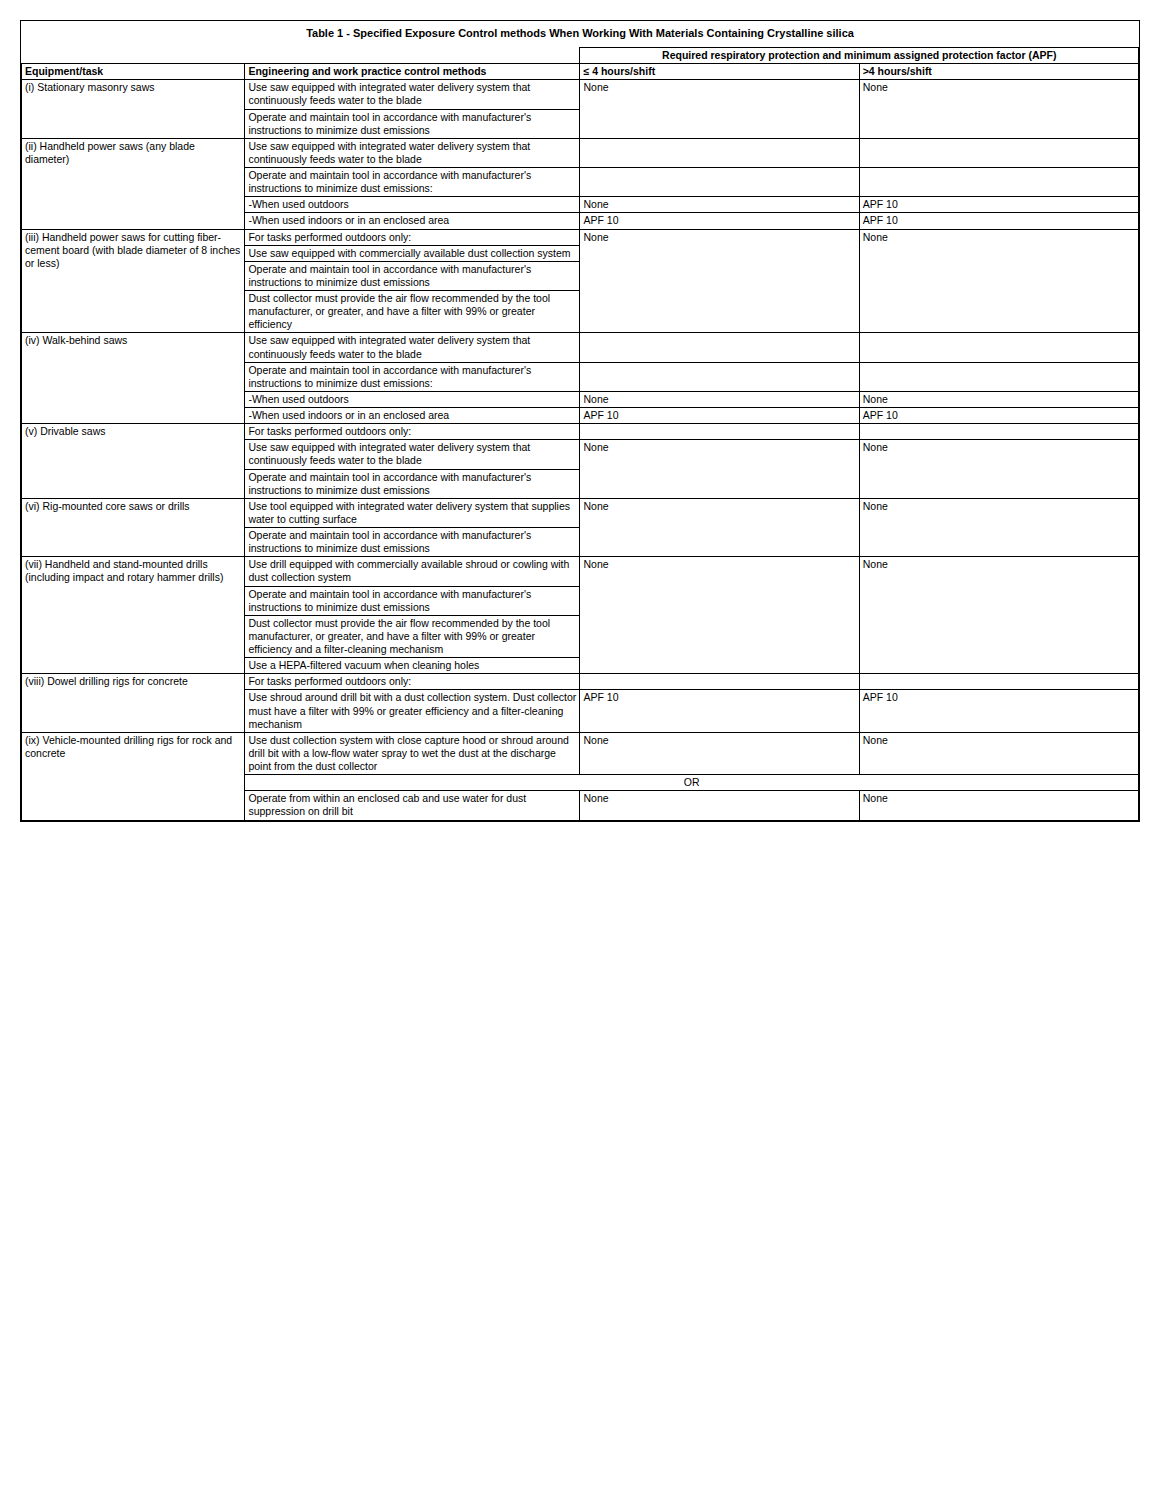Table 1 - Specified Exposure Control methods When Working With Materials Containing Crystalline silica
| | | Required respiratory protection and minimum assigned protection factor (APF) |
| --- | --- | --- |
| Equipment/task | Engineering and work practice control methods | ≤ 4 hours/shift | >4 hours/shift |
| (i) Stationary masonry saws | Use saw equipped with integrated water delivery system that continuously feeds water to the blade | None | None |
| Operate and maintain tool in accordance with manufacturer's instructions to minimize dust emissions |
| (ii) Handheld power saws (any blade diameter) | Use saw equipped with integrated water delivery system that continuously feeds water to the blade | | |
| Operate and maintain tool in accordance with manufacturer's instructions to minimize dust emissions: | | |
| -When used outdoors | None | APF 10 |
| -When used indoors or in an enclosed area | APF 10 | APF 10 |
| (iii) Handheld power saws for cutting fiber-cement board (with blade diameter of 8 inches or less) | For tasks performed outdoors only: | None | None |
| Use saw equipped with commercially available dust collection system |
| Operate and maintain tool in accordance with manufacturer's instructions to minimize dust emissions |
| Dust collector must provide the air flow recommended by the tool manufacturer, or greater, and have a filter with 99% or greater efficiency |
| (iv) Walk-behind saws | Use saw equipped with integrated water delivery system that continuously feeds water to the blade | | |
| Operate and maintain tool in accordance with manufacturer's instructions to minimize dust emissions: | | |
| -When used outdoors | None | None |
| -When used indoors or in an enclosed area | APF 10 | APF 10 |
| (v) Drivable saws | For tasks performed outdoors only: | | |
| Use saw equipped with integrated water delivery system that continuously feeds water to the blade | None | None |
| Operate and maintain tool in accordance with manufacturer's instructions to minimize dust emissions |
| (vi) Rig-mounted core saws or drills | Use tool equipped with integrated water delivery system that supplies water to cutting surface | None | None |
| Operate and maintain tool in accordance with manufacturer's instructions to minimize dust emissions |
| (vii) Handheld and stand-mounted drills (including impact and rotary hammer drills) | Use drill equipped with commercially available shroud or cowling with dust collection system | None | None |
| Operate and maintain tool in accordance with manufacturer's instructions to minimize dust emissions |
| Dust collector must provide the air flow recommended by the tool manufacturer, or greater, and have a filter with 99% or greater efficiency and a filter-cleaning mechanism |
| Use a HEPA-filtered vacuum when cleaning holes |
| (viii) Dowel drilling rigs for concrete | For tasks performed outdoors only: | | |
| Use shroud around drill bit with a dust collection system. Dust collector must have a filter with 99% or greater efficiency and a filter-cleaning mechanism | APF 10 | APF 10 |
| (ix) Vehicle-mounted drilling rigs for rock and concrete | Use dust collection system with close capture hood or shroud around drill bit with a low-flow water spray to wet the dust at the discharge point from the dust collector | None | None |
| OR |
| Operate from within an enclosed cab and use water for dust suppression on drill bit | None | None |